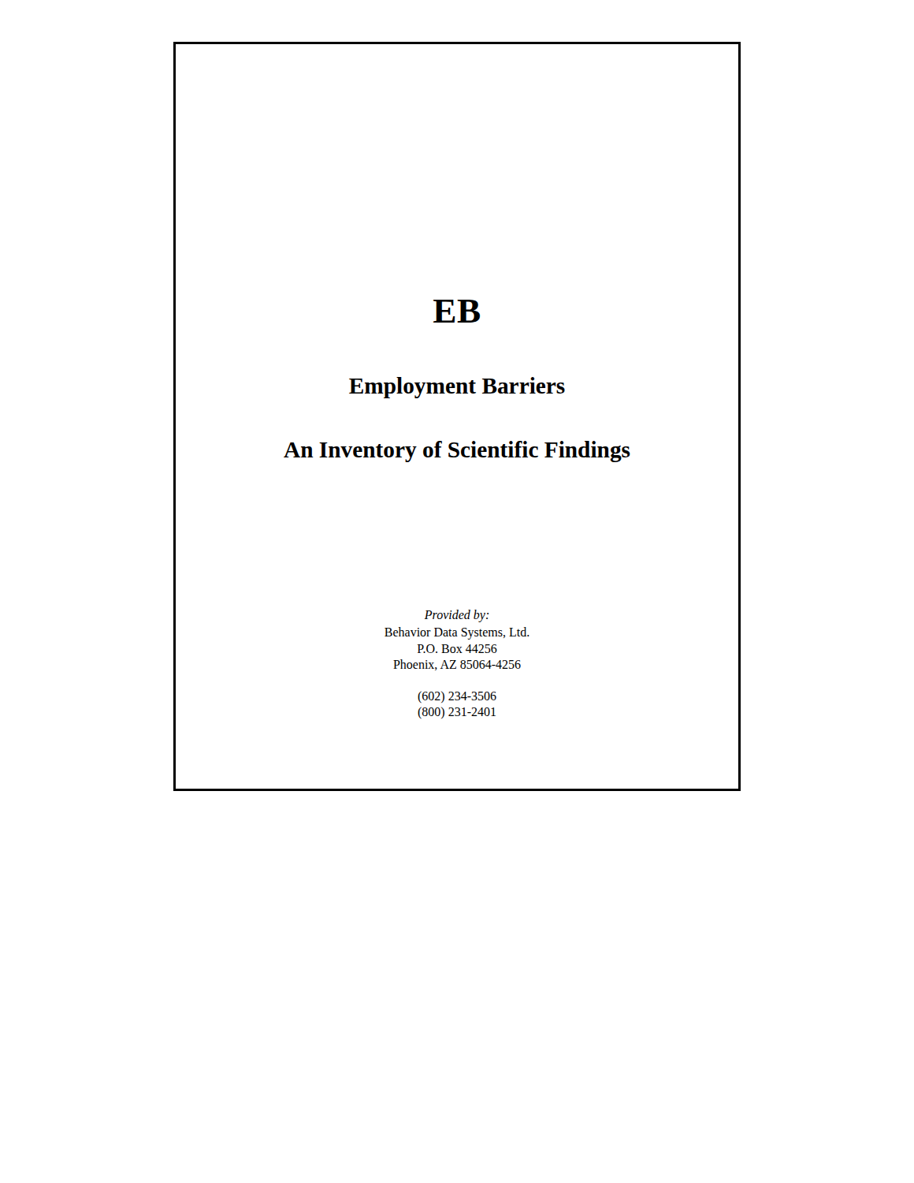EB
Employment Barriers
An Inventory of Scientific Findings
Provided by:
Behavior Data Systems, Ltd.
P.O. Box 44256
Phoenix, AZ 85064-4256
(602) 234-3506
(800) 231-2401